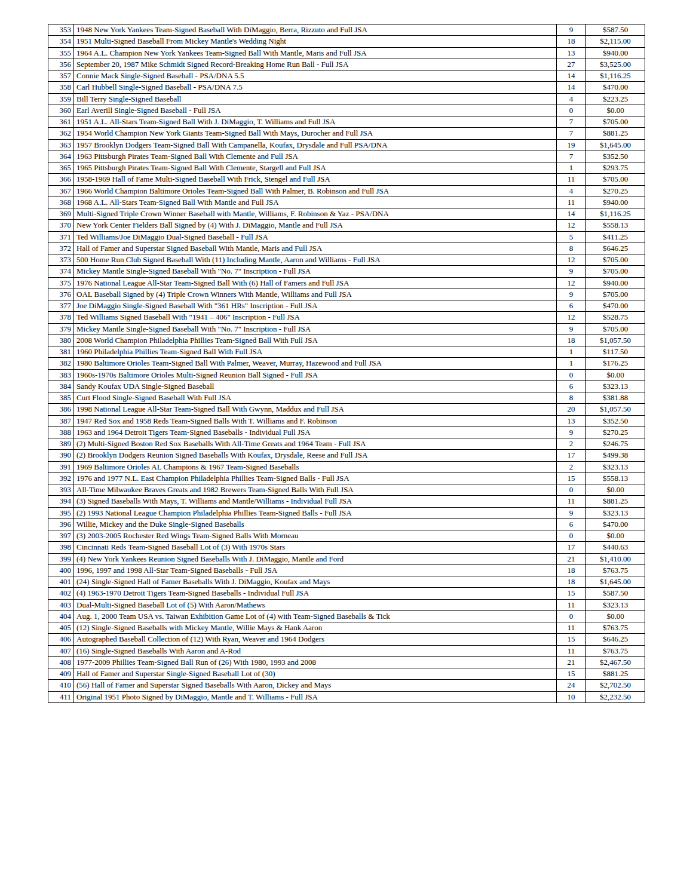| 353 | 1948 New York Yankees Team-Signed Baseball With DiMaggio, Berra, Rizzuto and Full JSA | 9 | $587.50 |
| 354 | 1951 Multi-Signed Baseball From Mickey Mantle's Wedding Night | 18 | $2,115.00 |
| 355 | 1964 A.L. Champion New York Yankees Team-Signed Ball With Mantle, Maris and Full JSA | 13 | $940.00 |
| 356 | September 20, 1987 Mike Schmidt Signed Record-Breaking Home Run Ball - Full JSA | 27 | $3,525.00 |
| 357 | Connie Mack Single-Signed Baseball - PSA/DNA 5.5 | 14 | $1,116.25 |
| 358 | Carl Hubbell Single-Signed Baseball - PSA/DNA 7.5 | 14 | $470.00 |
| 359 | Bill Terry Single-Signed Baseball | 4 | $223.25 |
| 360 | Earl Averill Single-Signed Baseball - Full JSA | 0 | $0.00 |
| 361 | 1951 A.L. All-Stars Team-Signed Ball With J. DiMaggio, T. Williams and Full JSA | 7 | $705.00 |
| 362 | 1954 World Champion New York Giants Team-Signed Ball With Mays, Durocher and Full JSA | 7 | $881.25 |
| 363 | 1957 Brooklyn Dodgers Team-Signed Ball With Campanella, Koufax, Drysdale and Full PSA/DNA | 19 | $1,645.00 |
| 364 | 1963 Pittsburgh Pirates Team-Signed Ball With Clemente and Full JSA | 7 | $352.50 |
| 365 | 1965 Pittsburgh Pirates Team-Signed Ball With Clemente, Stargell and Full JSA | 1 | $293.75 |
| 366 | 1958-1969 Hall of Fame Multi-Signed Baseball With Frick, Stengel and Full JSA | 11 | $705.00 |
| 367 | 1966 World Champion Baltimore Orioles Team-Signed Ball With Palmer, B. Robinson and Full JSA | 4 | $270.25 |
| 368 | 1968 A.L. All-Stars Team-Signed Ball With Mantle and Full JSA | 11 | $940.00 |
| 369 | Multi-Signed Triple Crown Winner Baseball with Mantle, Williams, F. Robinson & Yaz - PSA/DNA | 14 | $1,116.25 |
| 370 | New York Center Fielders Ball Signed by (4) With J. DiMaggio, Mantle and Full JSA | 12 | $558.13 |
| 371 | Ted Williams/Joe DiMaggio Dual-Signed Baseball - Full JSA | 5 | $411.25 |
| 372 | Hall of Famer and Superstar Signed Baseball With Mantle, Maris and Full JSA | 8 | $646.25 |
| 373 | 500 Home Run Club Signed Baseball With (11) Including Mantle, Aaron and Williams - Full JSA | 12 | $705.00 |
| 374 | Mickey Mantle Single-Signed Baseball With "No. 7" Inscription - Full JSA | 9 | $705.00 |
| 375 | 1976 National League All-Star Team-Signed Ball With (6) Hall of Famers and Full JSA | 12 | $940.00 |
| 376 | OAL Baseball Signed by (4) Triple Crown Winners With Mantle, Williams and Full JSA | 9 | $705.00 |
| 377 | Joe DiMaggio Single-Signed Baseball With "361 HRs" Inscription - Full JSA | 6 | $470.00 |
| 378 | Ted Williams Signed Baseball With "1941 – 406" Inscription - Full JSA | 12 | $528.75 |
| 379 | Mickey Mantle Single-Signed Baseball With "No. 7" Inscription - Full JSA | 9 | $705.00 |
| 380 | 2008 World Champion Philadelphia Phillies Team-Signed Ball With Full JSA | 18 | $1,057.50 |
| 381 | 1960 Philadelphia Phillies Team-Signed Ball With Full JSA | 1 | $117.50 |
| 382 | 1980 Baltimore Orioles Team-Signed Ball With Palmer, Weaver, Murray, Hazewood and Full JSA | 1 | $176.25 |
| 383 | 1960s-1970s Baltimore Orioles Multi-Signed Reunion Ball Signed - Full JSA | 0 | $0.00 |
| 384 | Sandy Koufax UDA Single-Signed Baseball | 6 | $323.13 |
| 385 | Curt Flood Single-Signed Baseball With Full JSA | 8 | $381.88 |
| 386 | 1998 National League All-Star Team-Signed Ball With Gwynn, Maddux and Full JSA | 20 | $1,057.50 |
| 387 | 1947 Red Sox and 1958 Reds Team-Signed Balls With T. Williams and F. Robinson | 13 | $352.50 |
| 388 | 1963 and 1964 Detroit Tigers Team-Signed Baseballs - Individual Full JSA | 9 | $270.25 |
| 389 | (2) Multi-Signed Boston Red Sox Baseballs With All-Time Greats and 1964 Team - Full JSA | 2 | $246.75 |
| 390 | (2) Brooklyn Dodgers Reunion Signed Baseballs With Koufax, Drysdale, Reese and Full JSA | 17 | $499.38 |
| 391 | 1969 Baltimore Orioles AL Champions & 1967 Team-Signed Baseballs | 2 | $323.13 |
| 392 | 1976 and 1977 N.L. East Champion Philadelphia Phillies Team-Signed Balls - Full JSA | 15 | $558.13 |
| 393 | All-Time Milwaukee Braves Greats and 1982 Brewers Team-Signed Balls With Full JSA | 0 | $0.00 |
| 394 | (3) Signed Baseballs With Mays, T. Williams and Mantle/Williams - Individual Full JSA | 11 | $881.25 |
| 395 | (2) 1993 National League Champion Philadelphia Phillies Team-Signed Balls - Full JSA | 9 | $323.13 |
| 396 | Willie, Mickey and the Duke Single-Signed Baseballs | 6 | $470.00 |
| 397 | (3) 2003-2005 Rochester Red Wings Team-Signed Balls With Morneau | 0 | $0.00 |
| 398 | Cincinnati Reds Team-Signed Baseball Lot of (3) With 1970s Stars | 17 | $440.63 |
| 399 | (4) New York Yankees Reunion Signed Baseballs With J. DiMaggio, Mantle and Ford | 21 | $1,410.00 |
| 400 | 1996, 1997 and 1998 All-Star Team-Signed Baseballs - Full JSA | 18 | $763.75 |
| 401 | (24) Single-Signed Hall of Famer Baseballs With J. DiMaggio, Koufax and Mays | 18 | $1,645.00 |
| 402 | (4) 1963-1970 Detroit Tigers Team-Signed Baseballs - Individual Full JSA | 15 | $587.50 |
| 403 | Dual-Multi-Signed Baseball Lot of (5) With Aaron/Mathews | 11 | $323.13 |
| 404 | Aug. 1, 2000 Team USA vs. Taiwan Exhibition Game Lot of (4) with Team-Signed Baseballs & Tick | 0 | $0.00 |
| 405 | (12) Single-Signed Baseballs with Mickey Mantle, Willie Mays & Hank Aaron | 11 | $763.75 |
| 406 | Autographed Baseball Collection of (12) With Ryan, Weaver and 1964 Dodgers | 15 | $646.25 |
| 407 | (16) Single-Signed Baseballs With Aaron and A-Rod | 11 | $763.75 |
| 408 | 1977-2009 Phillies Team-Signed Ball Run of (26) With 1980, 1993 and 2008 | 21 | $2,467.50 |
| 409 | Hall of Famer and Superstar Single-Signed Baseball Lot of (30) | 15 | $881.25 |
| 410 | (56) Hall of Famer and Superstar Signed Baseballs With Aaron, Dickey and Mays | 24 | $2,702.50 |
| 411 | Original 1951 Photo Signed by DiMaggio, Mantle and T. Williams - Full JSA | 10 | $2,232.50 |